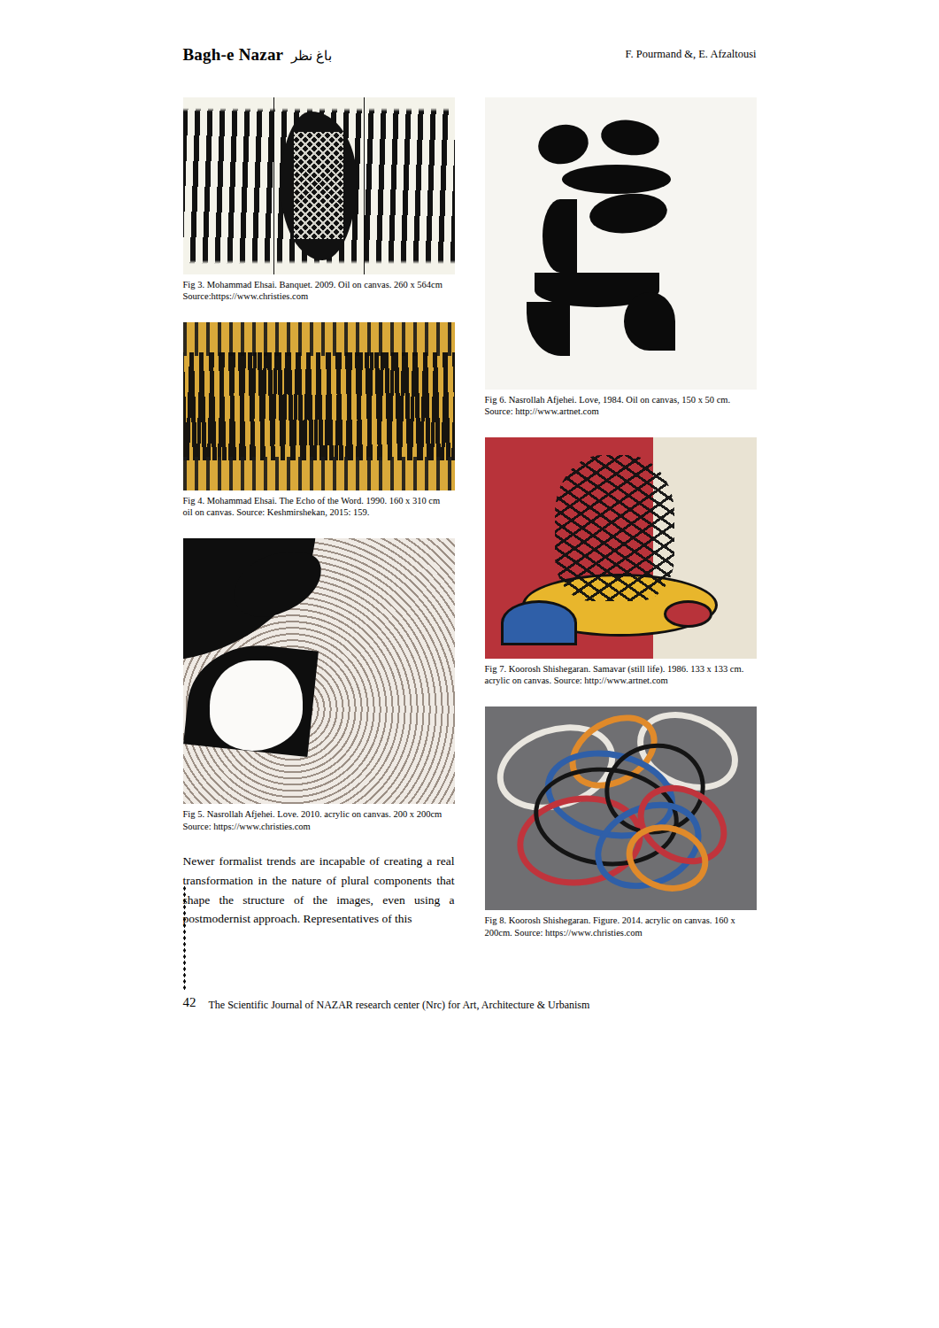Bagh-e Nazar باغ نظر
F. Pourmand &, E. Afzaltousi
Fig 3. Mohammad Ehsai. Banquet. 2009. Oil on canvas. 260 x 564cm
Source:https://www.christies.com
Fig 4. Mohammad Ehsai. The Echo of the Word. 1990. 160 x 310 cm
oil on canvas. Source: Keshmirshekan, 2015: 159.
Fig 5. Nasrollah Afjehei. Love. 2010. acrylic on canvas. 200 x 200cm
Source: https://www.christies.com
Newer formalist trends are incapable of creating a real transformation in the nature of plural components that shape the structure of the images, even using a postmodernist approach. Representatives of this
Fig 6. Nasrollah Afjehei. Love, 1984. Oil on canvas, 150 x 50 cm.
Source: http://www.artnet.com
Fig 7. Koorosh Shishegaran. Samavar (still life). 1986. 133 x 133 cm.
acrylic on canvas. Source: http://www.artnet.com
Fig 8. Koorosh Shishegaran. Figure. 2014. acrylic on canvas. 160 x
200cm. Source: https://www.christies.com
42
The Scientific Journal of NAZAR research center (Nrc) for Art, Architecture & Urbanism